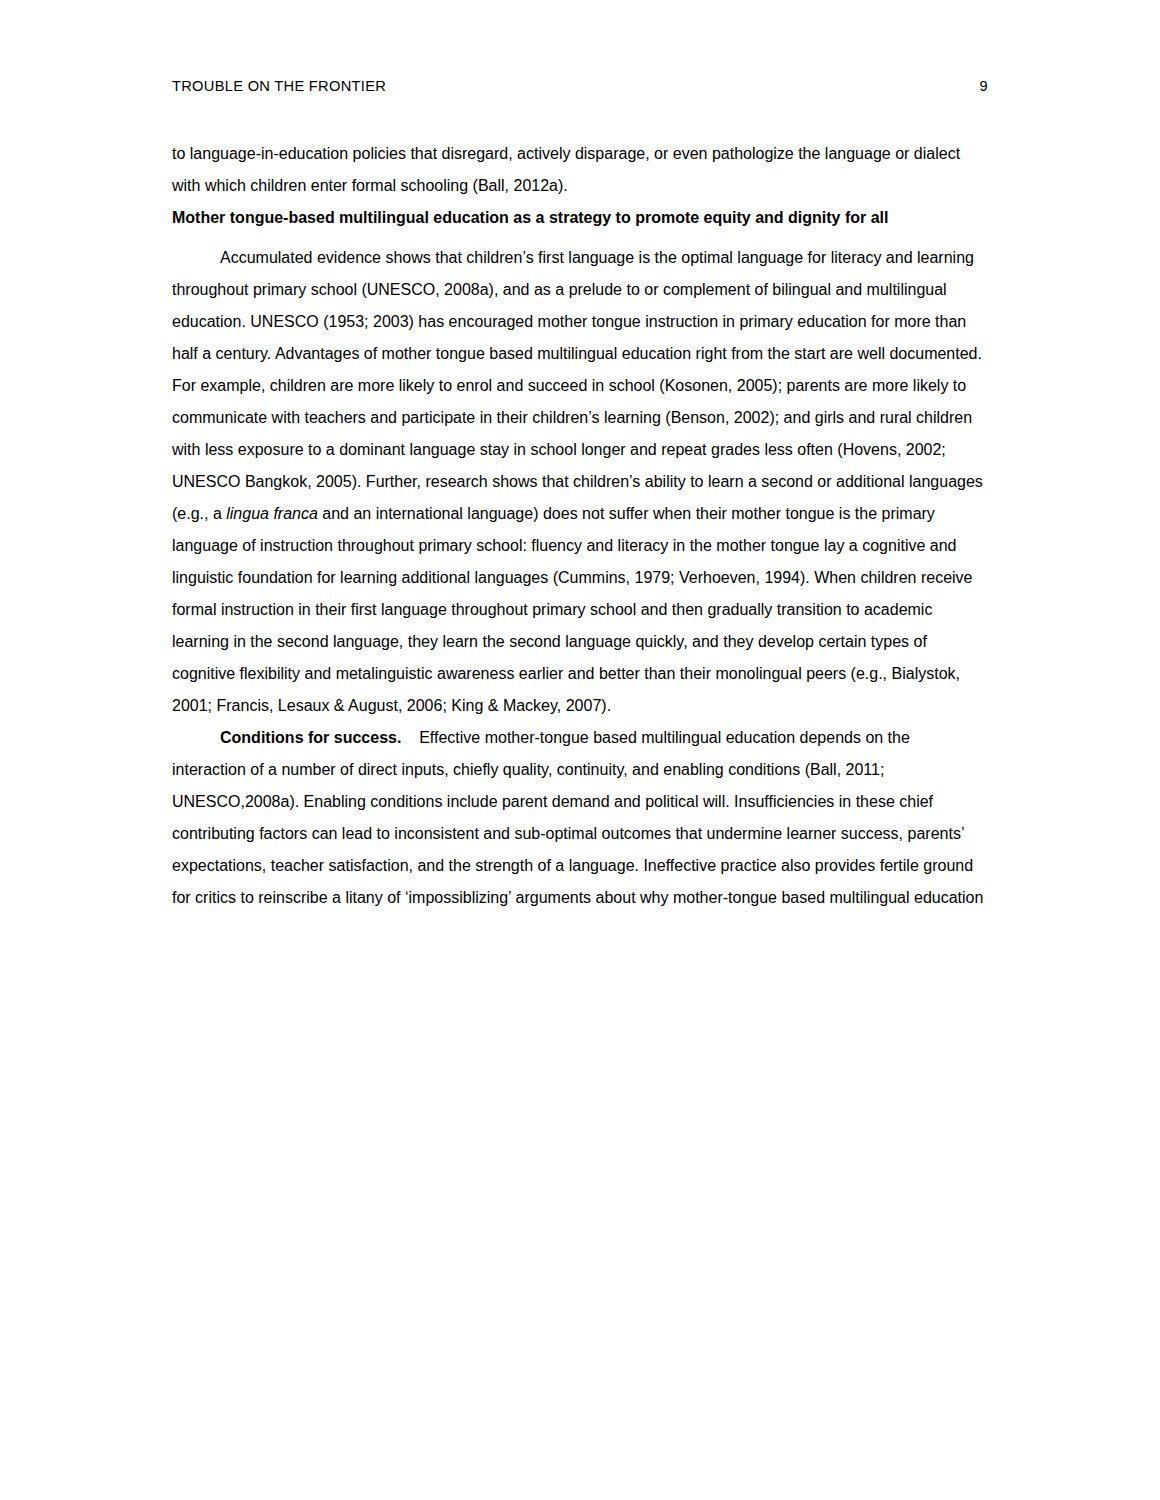Trouble on the Frontier 9
to language-in-education policies that disregard, actively disparage, or even pathologize the language or dialect with which children enter formal schooling (Ball, 2012a).
Mother tongue-based multilingual education as a strategy to promote equity and dignity for all
Accumulated evidence shows that children’s first language is the optimal language for literacy and learning throughout primary school (UNESCO, 2008a), and as a prelude to or complement of bilingual and multilingual education. UNESCO (1953; 2003) has encouraged mother tongue instruction in primary education for more than half a century. Advantages of mother tongue based multilingual education right from the start are well documented. For example, children are more likely to enrol and succeed in school (Kosonen, 2005); parents are more likely to communicate with teachers and participate in their children’s learning (Benson, 2002); and girls and rural children with less exposure to a dominant language stay in school longer and repeat grades less often (Hovens, 2002; UNESCO Bangkok, 2005). Further, research shows that children’s ability to learn a second or additional languages (e.g., a lingua franca and an international language) does not suffer when their mother tongue is the primary language of instruction throughout primary school: fluency and literacy in the mother tongue lay a cognitive and linguistic foundation for learning additional languages (Cummins, 1979; Verhoeven, 1994). When children receive formal instruction in their first language throughout primary school and then gradually transition to academic learning in the second language, they learn the second language quickly, and they develop certain types of cognitive flexibility and metalinguistic awareness earlier and better than their monolingual peers (e.g., Bialystok, 2001; Francis, Lesaux & August, 2006; King & Mackey, 2007).
Conditions for success. Effective mother-tongue based multilingual education depends on the interaction of a number of direct inputs, chiefly quality, continuity, and enabling conditions (Ball, 2011; UNESCO,2008a). Enabling conditions include parent demand and political will. Insufficiencies in these chief contributing factors can lead to inconsistent and sub-optimal outcomes that undermine learner success, parents’ expectations, teacher satisfaction, and the strength of a language. Ineffective practice also provides fertile ground for critics to reinscribe a litany of ‘impossiblizing’ arguments about why mother-tongue based multilingual education